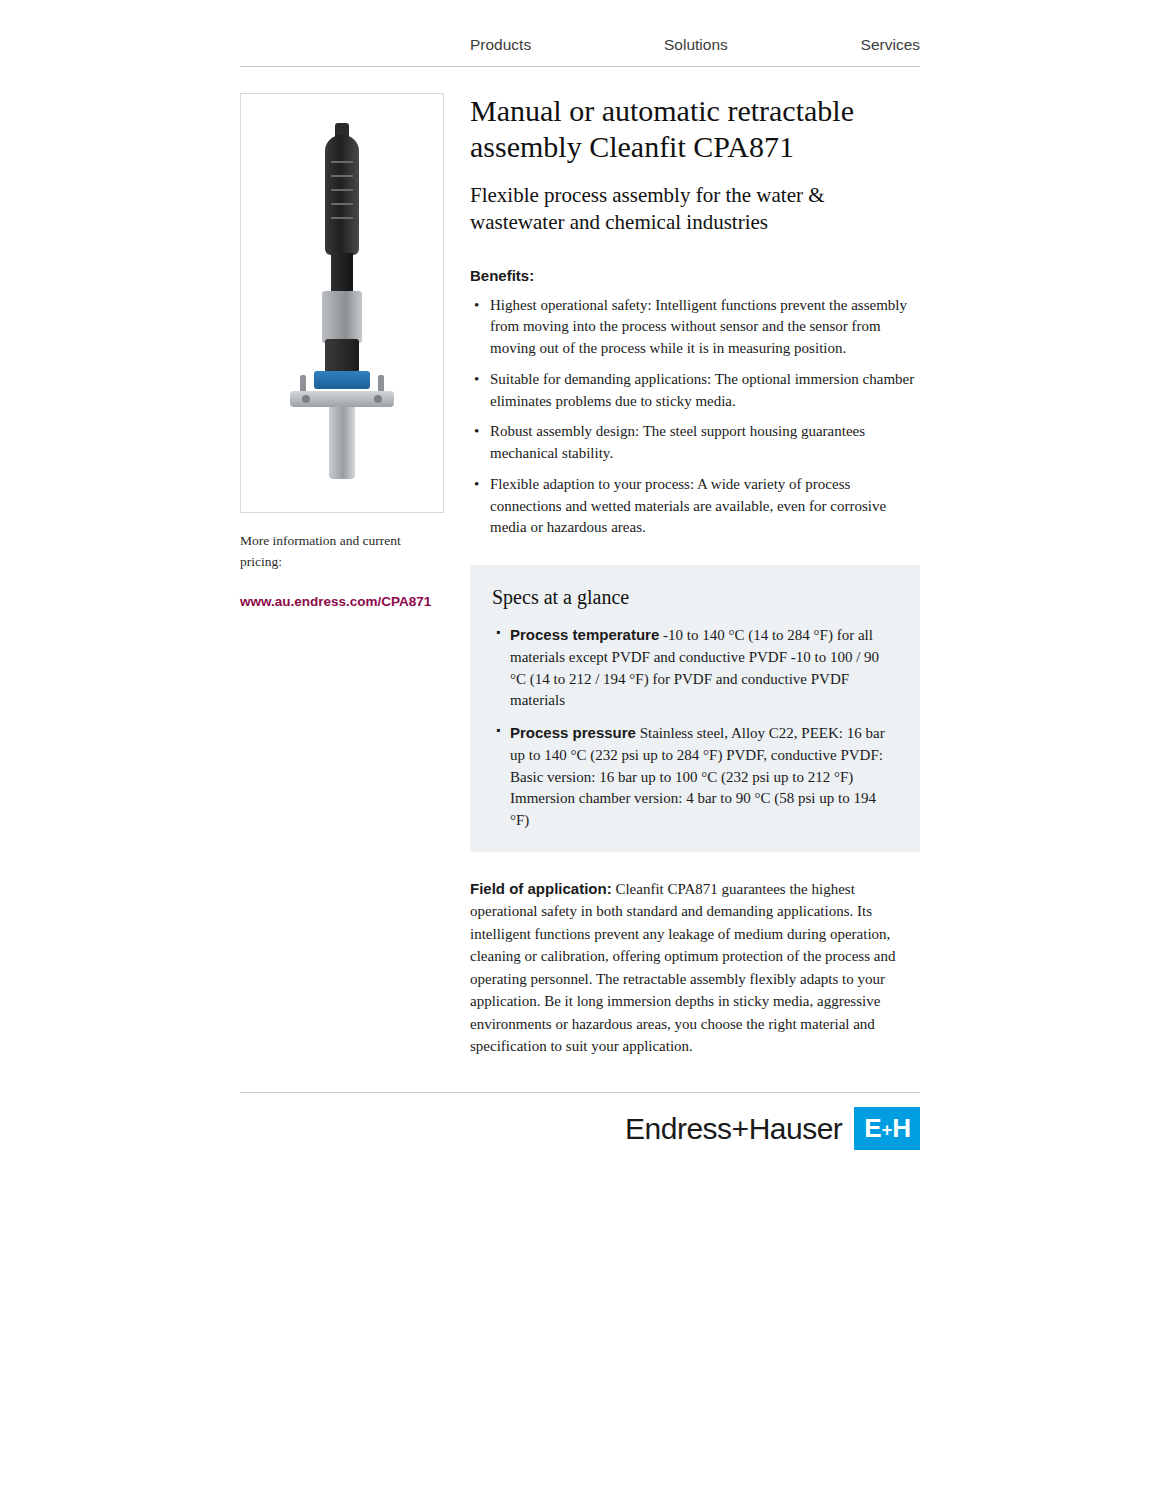Products Solutions Services
More information and current pricing:
www.au.endress.com/CPA871
Manual or automatic retractable assembly Cleanfit CPA871
Flexible process assembly for the water & wastewater and chemical industries
Benefits:
Highest operational safety: Intelligent functions prevent the assembly from moving into the process without sensor and the sensor from moving out of the process while it is in measuring position.
Suitable for demanding applications: The optional immersion chamber eliminates problems due to sticky media.
Robust assembly design: The steel support housing guarantees mechanical stability.
Flexible adaption to your process: A wide variety of process connections and wetted materials are available, even for corrosive media or hazardous areas.
Specs at a glance
Process temperature -10 to 140 °C (14 to 284 °F) for all materials except PVDF and conductive PVDF -10 to 100 / 90 °C (14 to 212 / 194 °F) for PVDF and conductive PVDF materials
Process pressure Stainless steel, Alloy C22, PEEK: 16 bar up to 140 °C (232 psi up to 284 °F) PVDF, conductive PVDF: Basic version: 16 bar up to 100 °C (232 psi up to 212 °F) Immersion chamber version: 4 bar to 90 °C (58 psi up to 194 °F)
Field of application: Cleanfit CPA871 guarantees the highest operational safety in both standard and demanding applications. Its intelligent functions prevent any leakage of medium during operation, cleaning or calibration, offering optimum protection of the process and operating personnel. The retractable assembly flexibly adapts to your application. Be it long immersion depths in sticky media, aggressive environments or hazardous areas, you choose the right material and specification to suit your application.
Endress+Hauser E+H